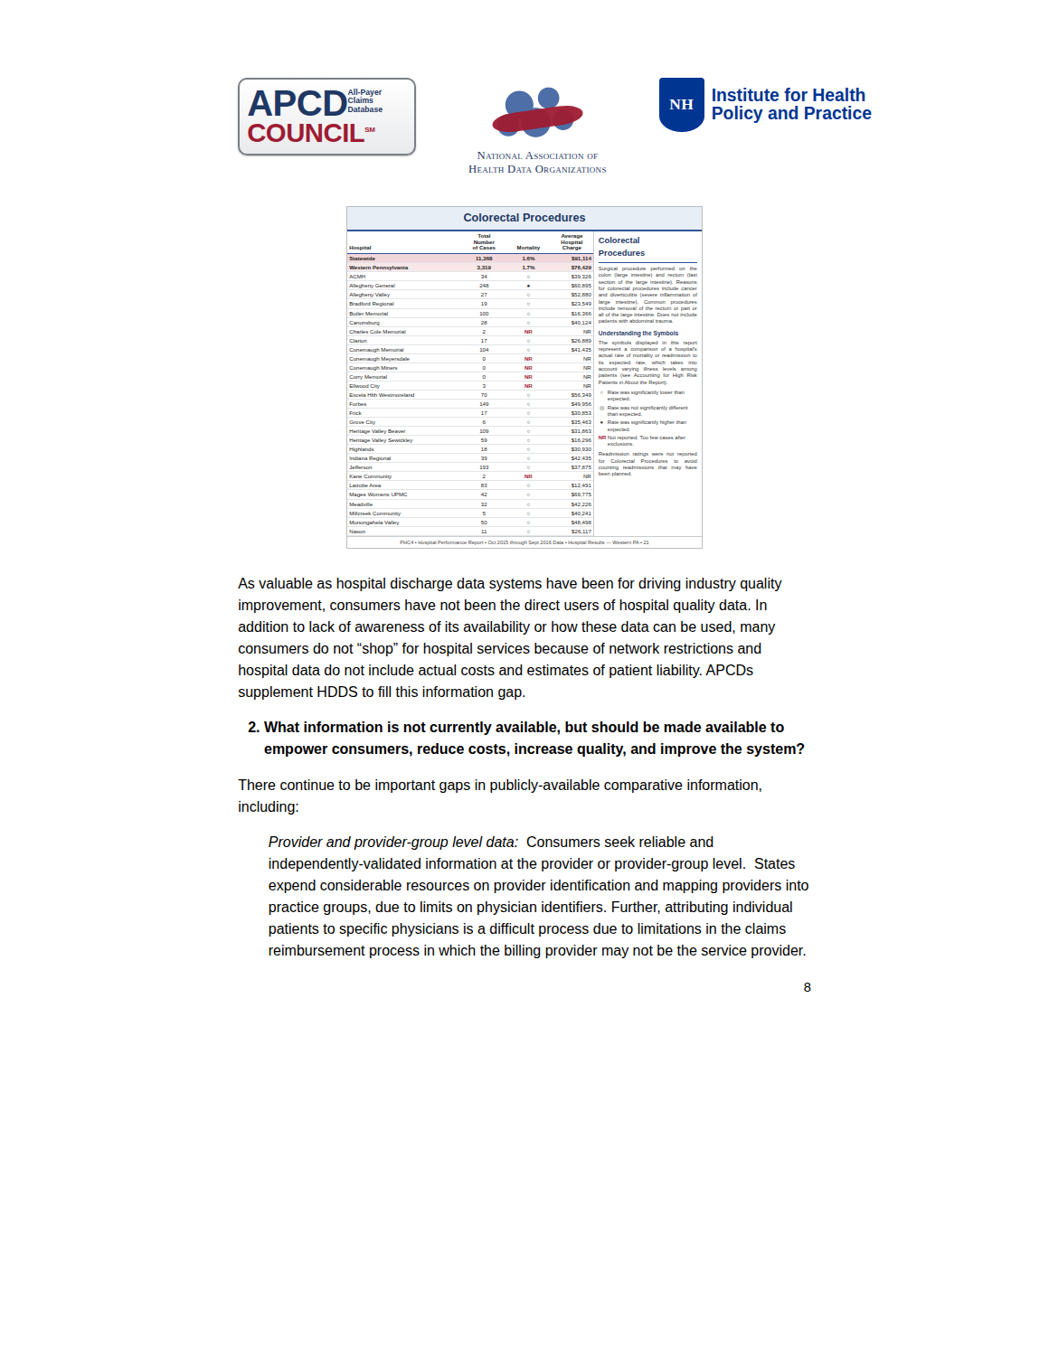APCD All-Payer
Claims Database
COUNCILSM
National Association of
Health Data Organizations
NH
Institute for Health
Policy and Practice
Colorectal Procedures
| Hospital | Total Number of Cases | Mortality | Average Hospital Charge |
| --- | --- | --- | --- |
| Statewide | 11,368 | 1.6% | $91,114 |
| Western Pennsylvania | 3,319 | 1.7% | $76,429 |
| ACMH | 34 | | $39,326 |
| Allegheny General | 248 | | $60,895 |
| Allegheny Valley | 27 | | $52,880 |
| Bradford Regional | 19 | | $23,549 |
| Butler Memorial | 100 | | $16,366 |
| Canonsburg | 28 | | $40,124 |
| Charles Cole Memorial | 2 | NR | NR |
| Clarion | 17 | | $26,889 |
| Conemaugh Memorial | 104 | | $41,435 |
| Conemaugh Meyersdale | 0 | NR | NR |
| Conemaugh Miners | 0 | NR | NR |
| Corry Memorial | 0 | NR | NR |
| Ellwood City | 3 | NR | NR |
| Excela Hlth Westmoreland | 70 | | $56,349 |
| Forbes | 149 | | $49,956 |
| Frick | 17 | | $30,853 |
| Grove City | 6 | | $35,463 |
| Heritage Valley Beaver | 109 | | $31,863 |
| Heritage Valley Sewickley | 59 | | $16,296 |
| Highlands | 18 | | $30,930 |
| Indiana Regional | 39 | | $42,435 |
| Jefferson | 193 | | $37,875 |
| Kane Community | 2 | NR | NR |
| Latrobe Area | 83 | | $12,491 |
| Magee Womens UPMC | 42 | | $69,775 |
| Meadville | 32 | | $42,226 |
| Millcreek Community | 5 | | $40,241 |
| Monongahela Valley | 50 | | $48,498 |
| Nason | 11 | | $26,117 |
Colorectal
Procedures
Surgical procedure performed on the colon (large intestine) and rectum (last section of the large intestine). Reasons for colorectal procedures include cancer and diverticulitis (severe inflammation of large intestine). Common procedures include removal of the rectum or part or all of the large intestine. Does not include patients with abdominal trauma.
Understanding the Symbols
The symbols displayed in this report represent a comparison of a hospital's actual rate of mortality or readmission to its expected rate, which takes into account varying illness levels among patients (see Accounting for High Risk Patients in About the Report).
○Rate was significantly lower than expected.
◎Rate was not significantly different than expected.
●Rate was significantly higher than expected.
NR Not reported. Too few cases after exclusions.
Readmission ratings were not reported for Colorectal Procedures to avoid counting readmissions that may have been planned.
PHC4 • Hospital Performance Report • Oct 2015 through Sept 2016 Data • Hospital Results — Western PA • 21
As valuable as hospital discharge data systems have been for driving industry quality improvement, consumers have not been the direct users of hospital quality data. In addition to lack of awareness of its availability or how these data can be used, many consumers do not “shop” for hospital services because of network restrictions and hospital data do not include actual costs and estimates of patient liability. APCDs supplement HDDS to fill this information gap.
What information is not currently available, but should be made available to empower consumers, reduce costs, increase quality, and improve the system?
There continue to be important gaps in publicly-available comparative information, including:
Provider and provider-group level data: Consumers seek reliable and independently-validated information at the provider or provider-group level. States expend considerable resources on provider identification and mapping providers into practice groups, due to limits on physician identifiers. Further, attributing individual patients to specific physicians is a difficult process due to limitations in the claims reimbursement process in which the billing provider may not be the service provider.
8